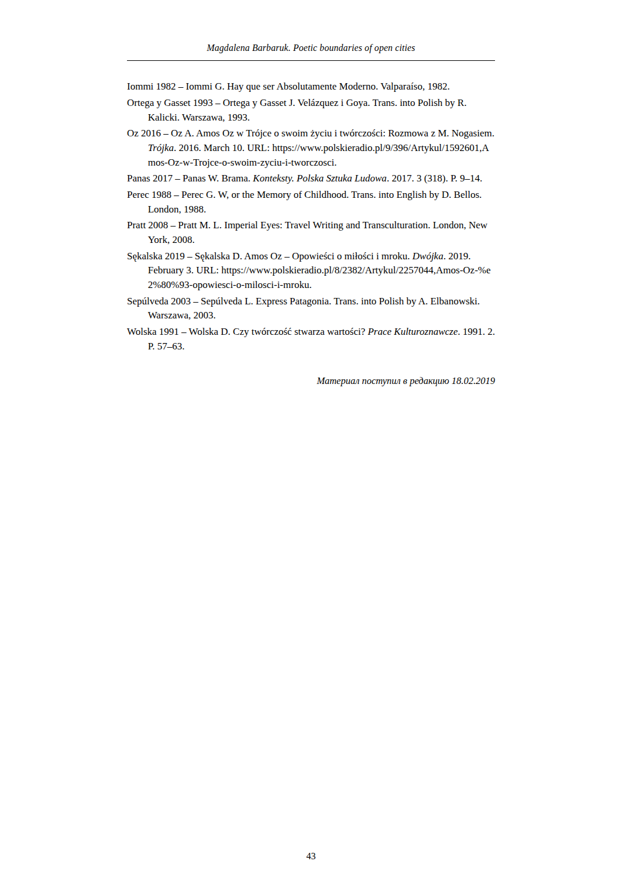Magdalena Barbaruk. Poetic boundaries of open cities
Iommi 1982 – Iommi G. Hay que ser Absolutamente Moderno. Valparaíso, 1982.
Ortega y Gasset 1993 – Ortega y Gasset J. Velázquez i Goya. Trans. into Polish by R. Kalicki. Warszawa, 1993.
Oz 2016 – Oz A. Amos Oz w Trójce o swoim życiu i twórczości: Rozmowa z M. Nogasiem. Trójka. 2016. March 10. URL: https://www.polskieradio.pl/9/396/Artykul/1592601,Amos-Oz-w-Trojce-o-swoim-zyciu-i-tworczosci.
Panas 2017 – Panas W. Brama. Konteksty. Polska Sztuka Ludowa. 2017. 3 (318). P. 9–14.
Perec 1988 – Perec G. W, or the Memory of Childhood. Trans. into English by D. Bellos. London, 1988.
Pratt 2008 – Pratt M. L. Imperial Eyes: Travel Writing and Transculturation. London, New York, 2008.
Sękalska 2019 – Sękalska D. Amos Oz – Opowieści o miłości i mroku. Dwójka. 2019. February 3. URL: https://www.polskieradio.pl/8/2382/Artykul/2257044,Amos-Oz-%e2%80%93-opowiesci-o-milosci-i-mroku.
Sepúlveda 2003 – Sepúlveda L. Express Patagonia. Trans. into Polish by A. Elbanowski. Warszawa, 2003.
Wolska 1991 – Wolska D. Czy twórczość stwarza wartości? Prace Kulturoznawcze. 1991. 2. P. 57–63.
Материал поступил в редакцию 18.02.2019
43